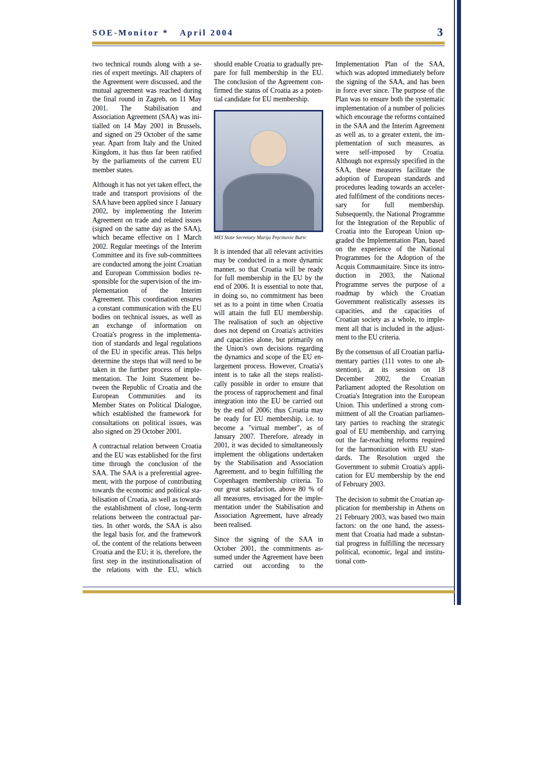SOE-Monitor * April 2004
3
two technical rounds along with a series of expert meetings. All chapters of the Agreement were discussed, and the mutual agreement was reached during the final round in Zagreb, on 11 May 2001. The Stabilisation and Association Agreement (SAA) was initialled on 14 May 2001 in Brussels, and signed on 29 October of the same year. Apart from Italy and the United Kingdom, it has thus far been ratified by the parliaments of the current EU member states.
Although it has not yet taken effect, the trade and transport provisions of the SAA have been applied since 1 January 2002, by implementing the Interim Agreement on trade and related issues (signed on the same day as the SAA), which became effective on 1 March 2002. Regular meetings of the Interim Committee and its five sub-committees are conducted among the joint Croatian and European Commission bodies responsible for the supervision of the implementation of the Interim Agreement. This coordination ensures a constant communication with the EU bodies on technical issues, as well as an exchange of information on Croatia's progress in the implementation of standards and legal regulations of the EU in specific areas. This helps determine the steps that will need to be taken in the further process of implementation. The Joint Statement between the Republic of Croatia and the European Communities and its Member States on Political Dialogue, which established the framework for consultations on political issues, was also signed on 29 October 2001.
A contractual relation between Croatia and the EU was established for the first time through the conclusion of the SAA. The SAA is a preferential agreement, with the purpose of contributing towards the economic and political stabilisation of Croatia, as well as towards the establishment of close, long-term relations between the contractual parties. In other words, the SAA is also the legal basis for, and the framework of, the content of the relations between Croatia and the EU; it is, therefore, the first step in the institutionalisation of the relations with the EU, which should enable Croatia to gradually prepare for full membership in the EU. The conclusion of the Agreement confirmed the status of Croatia as a potential candidate for EU membership.
MEI State Secretary Marija Pejcinovic Buric
It is intended that all relevant activities may be conducted in a more dynamic manner, so that Croatia will be ready for full membership in the EU by the end of 2006. It is essential to note that, in doing so, no commitment has been set as to a point in time when Croatia will attain the full EU membership. The realisation of such an objective does not depend on Croatia's activities and capacities alone, but primarily on the Union's own decisions regarding the dynamics and scope of the EU enlargement process. However, Croatia's intent is to take all the steps realistically possible in order to ensure that the process of rapprochement and final integration into the EU be carried out by the end of 2006; thus Croatia may be ready for EU membership, i.e. to become a "virtual member", as of January 2007. Therefore, already in 2001, it was decided to simultaneously implement the obligations undertaken by the Stabilisation and Association Agreement, and to begin fulfilling the Copenhagen membership criteria. To our great satisfaction, above 80 % of all measures, envisaged for the implementation under the Stabilisation and Association Agreement, have already been realised.
Since the signing of the SAA in October 2001, the commitments assumed under the Agreement have been carried out according to the Implementation Plan of the SAA, which was adopted immediately before the signing of the SAA, and has been in force ever since. The purpose of the Plan was to ensure both the systematic implementation of a number of policies which encourage the reforms contained in the SAA and the Interim Agreement as well as, to a greater extent, the implementation of such measures, as were self-imposed by Croatia. Although not expressly specified in the SAA, these measures facilitate the adoption of European standards and procedures leading towards an accelerated fulfilment of the conditions necessary for full membership. Subsequently, the National Programme for the Integration of the Republic of Croatia into the European Union upgraded the Implementation Plan, based on the experience of the National Programmes for the Adoption of the Acquis Commaunitaire. Since its introduction in 2003, the National Programme serves the purpose of a roadmap by which the Croatian Government realistically assesses its capacities, and the capacities of Croatian society as a whole, to implement all that is included in the adjustment to the EU criteria.
By the consensus of all Croatian parliamentary parties (111 votes to one abstention), at its session on 18 December 2002, the Croatian Parliament adopted the Resolution on Croatia's Integration into the European Union. This underlined a strong commitment of all the Croatian parliamentary parties to reaching the strategic goal of EU membership, and carrying out the far-reaching reforms required for the harmonization with EU standards. The Resolution urged the Government to submit Croatia's application for EU membership by the end of February 2003.
The decision to submit the Croatian application for membership in Athens on 21 February 2003, was based two main factors: on the one hand, the assessment that Croatia had made a substantial progress in fulfilling the necessary political, economic, legal and institutional com-